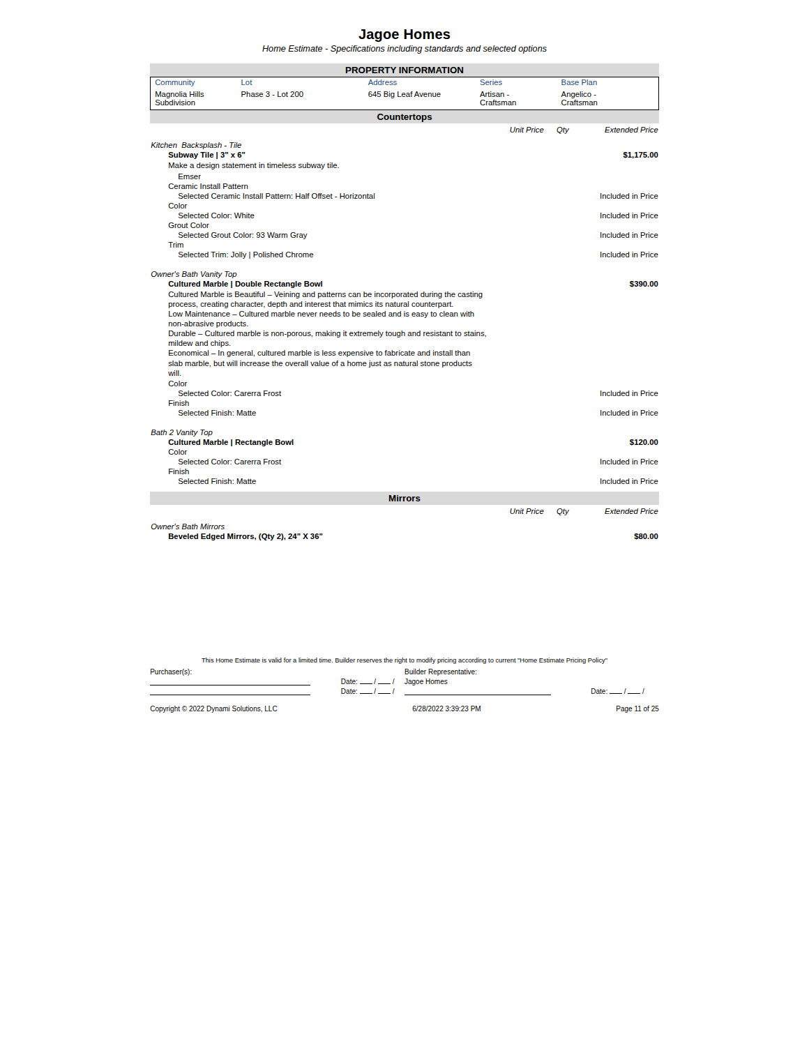Jagoe Homes
Home Estimate - Specifications including standards and selected options
PROPERTY INFORMATION
| Community | Lot | Address | Series | Base Plan |
| Magnolia Hills Subdivision | Phase 3 - Lot 200 | 645 Big Leaf Avenue | Artisan - Craftsman | Angelico - Craftsman |
Countertops
| | Unit Price | Qty | Extended Price |
| Kitchen Backsplash - Tile | | | |
| Subway Tile / 3" x 6" | | | $1,175.00 |
| Make a design statement in timeless subway tile. | | | |
| Emser | | | |
| Ceramic Install Pattern | | | |
| Selected Ceramic Install Pattern: Half Offset - Horizontal | | | Included in Price |
| Color | | | |
| Selected Color: White | | | Included in Price |
| Grout Color | | | |
| Selected Grout Color: 93 Warm Gray | | | Included in Price |
| Trim | | | |
| Selected Trim: Jolly / Polished Chrome | | | Included in Price |
| Owner's Bath Vanity Top | | | |
| Cultured Marble / Double Rectangle Bowl | | | $390.00 |
| Cultured Marble is Beautiful – Veining and patterns can be incorporated during the casting process, creating character, depth and interest that mimics its natural counterpart. Low Maintenance – Cultured marble never needs to be sealed and is easy to clean with non-abrasive products. Durable – Cultured marble is non-porous, making it extremely tough and resistant to stains, mildew and chips. Economical – In general, cultured marble is less expensive to fabricate and install than slab marble, but will increase the overall value of a home just as natural stone products will. | | | |
| Color | | | |
| Selected Color: Carerra Frost | | | Included in Price |
| Finish | | | |
| Selected Finish: Matte | | | Included in Price |
| Bath 2 Vanity Top | | | |
| Cultured Marble / Rectangle Bowl | | | $120.00 |
| Color | | | |
| Selected Color: Carerra Frost | | | Included in Price |
| Finish | | | |
| Selected Finish: Matte | | | Included in Price |
Mirrors
| | Unit Price | Qty | Extended Price |
| Owner's Bath Mirrors | | | |
| Beveled Edged Mirrors, (Qty 2), 24" X 36" | | | $80.00 |
This Home Estimate is valid for a limited time. Builder reserves the right to modify pricing according to current "Home Estimate Pricing Policy"
| Purchaser(s): | Builder Representative: |
| / / Date: / / / | / Jagoe Homes / / |
| / / Date: / / / | / / Date: / / / |
Copyright © 2022 Dynami Solutions, LLC 6/28/2022 3:39:23 PM Page 11 of 25